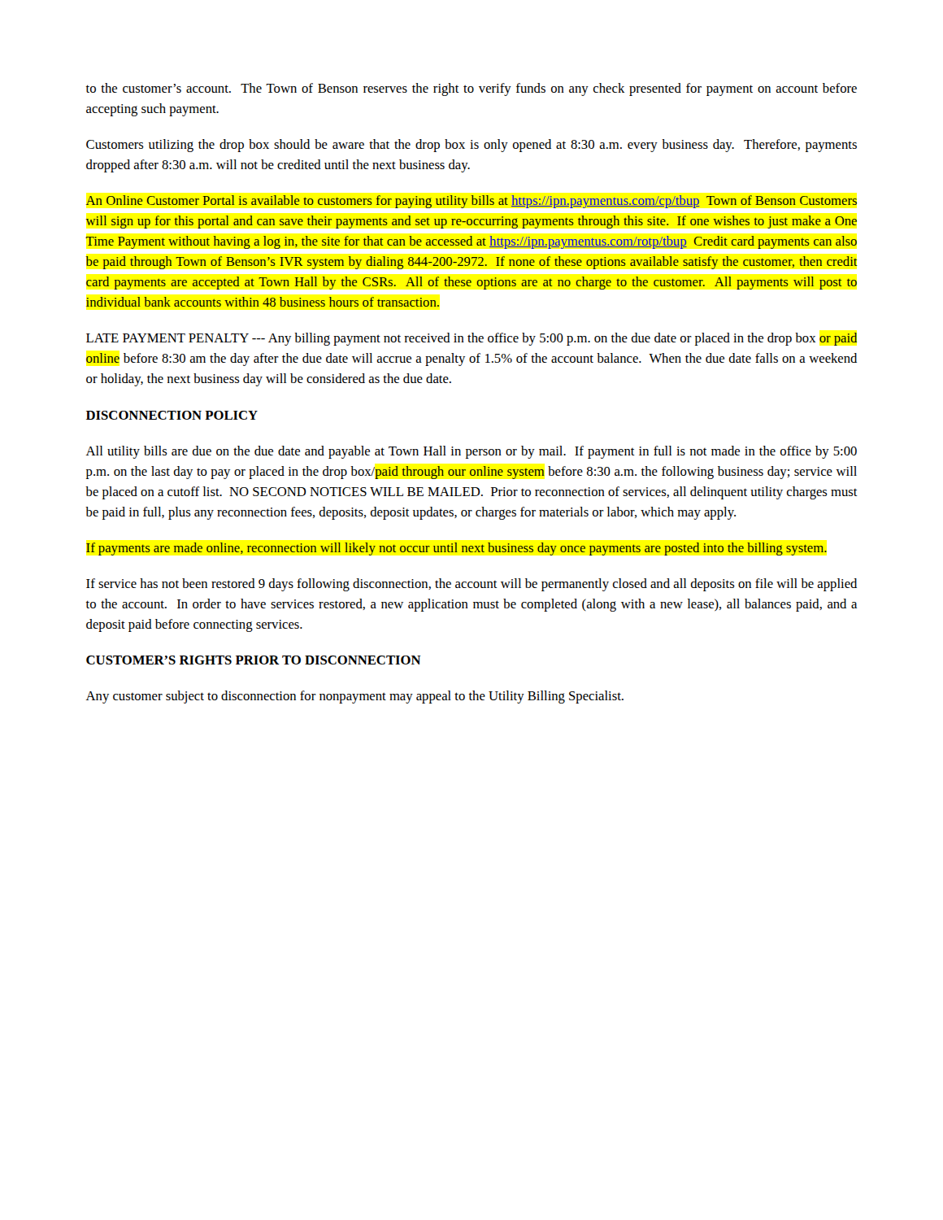to the customer’s account. The Town of Benson reserves the right to verify funds on any check presented for payment on account before accepting such payment.
Customers utilizing the drop box should be aware that the drop box is only opened at 8:30 a.m. every business day. Therefore, payments dropped after 8:30 a.m. will not be credited until the next business day.
An Online Customer Portal is available to customers for paying utility bills at https://ipn.paymentus.com/cp/tbup Town of Benson Customers will sign up for this portal and can save their payments and set up re-occurring payments through this site. If one wishes to just make a One Time Payment without having a log in, the site for that can be accessed at https://ipn.paymentus.com/rotp/tbup Credit card payments can also be paid through Town of Benson’s IVR system by dialing 844-200-2972. If none of these options available satisfy the customer, then credit card payments are accepted at Town Hall by the CSRs. All of these options are at no charge to the customer. All payments will post to individual bank accounts within 48 business hours of transaction.
LATE PAYMENT PENALTY --- Any billing payment not received in the office by 5:00 p.m. on the due date or placed in the drop box or paid online before 8:30 am the day after the due date will accrue a penalty of 1.5% of the account balance. When the due date falls on a weekend or holiday, the next business day will be considered as the due date.
DISCONNECTION POLICY
All utility bills are due on the due date and payable at Town Hall in person or by mail. If payment in full is not made in the office by 5:00 p.m. on the last day to pay or placed in the drop box/paid through our online system before 8:30 a.m. the following business day; service will be placed on a cutoff list. NO SECOND NOTICES WILL BE MAILED. Prior to reconnection of services, all delinquent utility charges must be paid in full, plus any reconnection fees, deposits, deposit updates, or charges for materials or labor, which may apply.
If payments are made online, reconnection will likely not occur until next business day once payments are posted into the billing system.
If service has not been restored 9 days following disconnection, the account will be permanently closed and all deposits on file will be applied to the account. In order to have services restored, a new application must be completed (along with a new lease), all balances paid, and a deposit paid before connecting services.
CUSTOMER’S RIGHTS PRIOR TO DISCONNECTION
Any customer subject to disconnection for nonpayment may appeal to the Utility Billing Specialist.